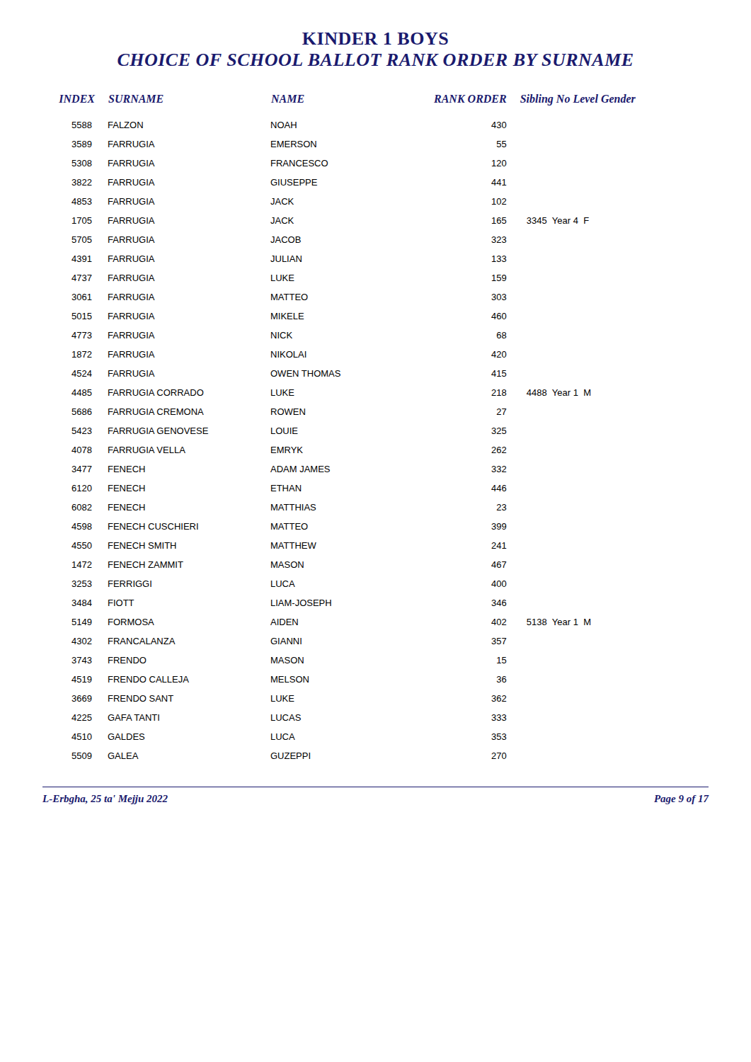KINDER 1 BOYS
CHOICE OF SCHOOL BALLOT RANK ORDER BY SURNAME
| INDEX | SURNAME | NAME | RANK ORDER | Sibling No Level Gender |
| --- | --- | --- | --- | --- |
| 5588 | FALZON | NOAH | 430 | |
| 3589 | FARRUGIA | EMERSON | 55 | |
| 5308 | FARRUGIA | FRANCESCO | 120 | |
| 3822 | FARRUGIA | GIUSEPPE | 441 | |
| 4853 | FARRUGIA | JACK | 102 | |
| 1705 | FARRUGIA | JACK | 165 | 3345 Year 4 F |
| 5705 | FARRUGIA | JACOB | 323 | |
| 4391 | FARRUGIA | JULIAN | 133 | |
| 4737 | FARRUGIA | LUKE | 159 | |
| 3061 | FARRUGIA | MATTEO | 303 | |
| 5015 | FARRUGIA | MIKELE | 460 | |
| 4773 | FARRUGIA | NICK | 68 | |
| 1872 | FARRUGIA | NIKOLAI | 420 | |
| 4524 | FARRUGIA | OWEN THOMAS | 415 | |
| 4485 | FARRUGIA CORRADO | LUKE | 218 | 4488 Year 1 M |
| 5686 | FARRUGIA CREMONA | ROWEN | 27 | |
| 5423 | FARRUGIA GENOVESE | LOUIE | 325 | |
| 4078 | FARRUGIA VELLA | EMRYK | 262 | |
| 3477 | FENECH | ADAM JAMES | 332 | |
| 6120 | FENECH | ETHAN | 446 | |
| 6082 | FENECH | MATTHIAS | 23 | |
| 4598 | FENECH CUSCHIERI | MATTEO | 399 | |
| 4550 | FENECH SMITH | MATTHEW | 241 | |
| 1472 | FENECH ZAMMIT | MASON | 467 | |
| 3253 | FERRIGGI | LUCA | 400 | |
| 3484 | FIOTT | LIAM-JOSEPH | 346 | |
| 5149 | FORMOSA | AIDEN | 402 | 5138 Year 1 M |
| 4302 | FRANCALANZA | GIANNI | 357 | |
| 3743 | FRENDO | MASON | 15 | |
| 4519 | FRENDO CALLEJA | MELSON | 36 | |
| 3669 | FRENDO SANT | LUKE | 362 | |
| 4225 | GAFA TANTI | LUCAS | 333 | |
| 4510 | GALDES | LUCA | 353 | |
| 5509 | GALEA | GUZEPPI | 270 | |
L-Erbgha, 25 ta' Mejju 2022 Page 9 of 17